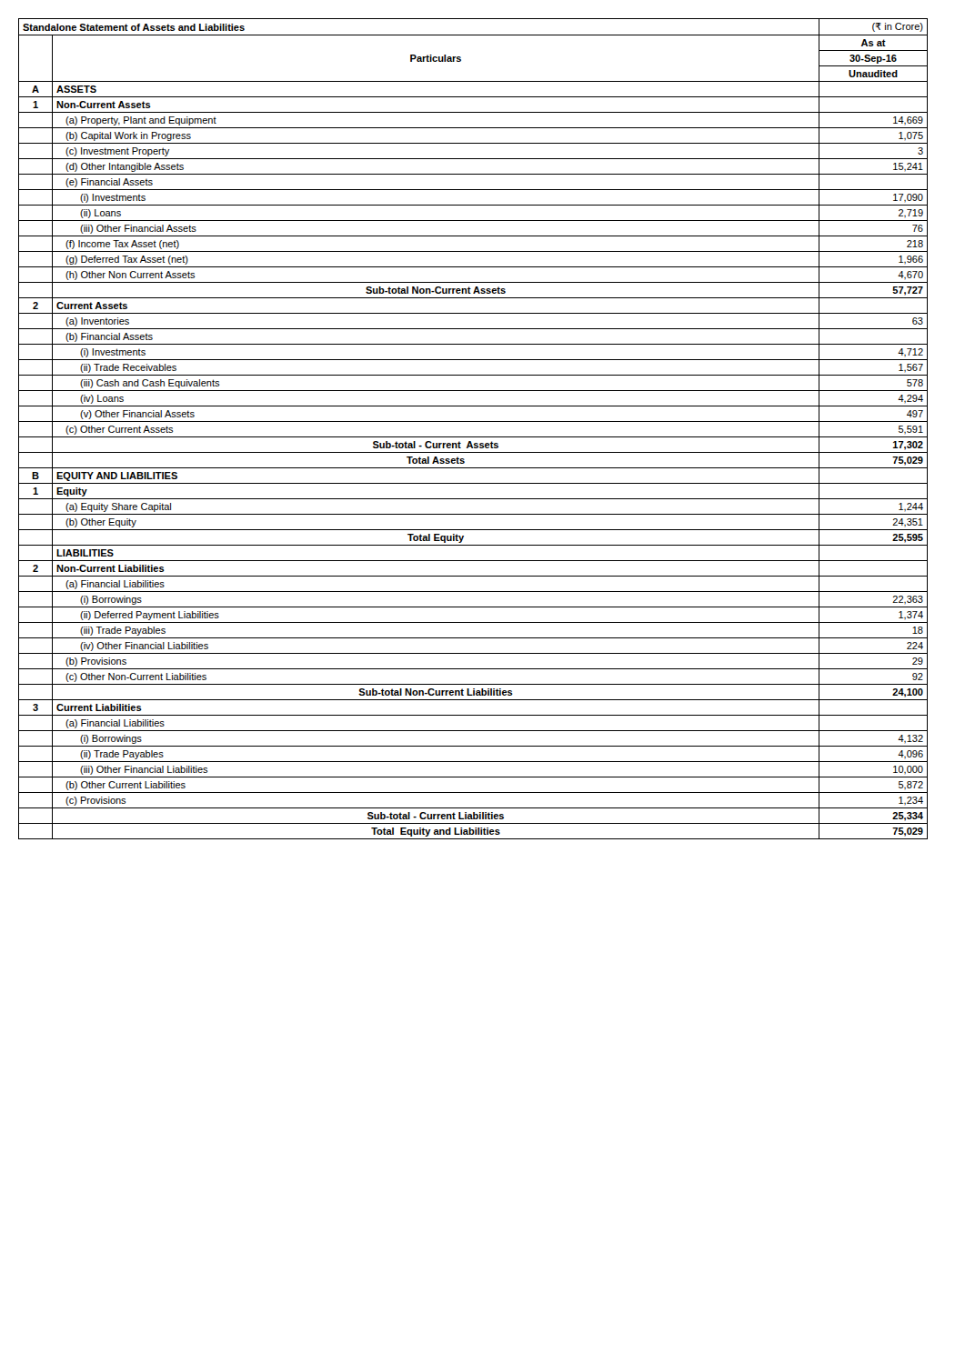| Standalone Statement of Assets and Liabilities | (₹ in Crore) |
| | Particulars | As at |
| 30-Sep-16 |
| Unaudited |
| A | ASSETS | |
| 1 | Non-Current Assets | |
| | (a) Property, Plant and Equipment | 14,669 |
| | (b) Capital Work in Progress | 1,075 |
| | (c) Investment Property | 3 |
| | (d) Other Intangible Assets | 15,241 |
| | (e) Financial Assets | |
| | (i) Investments | 17,090 |
| | (ii) Loans | 2,719 |
| | (iii) Other Financial Assets | 76 |
| | (f) Income Tax Asset (net) | 218 |
| | (g) Deferred Tax Asset (net) | 1,966 |
| | (h) Other Non Current Assets | 4,670 |
| | Sub-total Non-Current Assets | 57,727 |
| 2 | Current Assets | |
| | (a) Inventories | 63 |
| | (b) Financial Assets | |
| | (i) Investments | 4,712 |
| | (ii) Trade Receivables | 1,567 |
| | (iii) Cash and Cash Equivalents | 578 |
| | (iv) Loans | 4,294 |
| | (v) Other Financial Assets | 497 |
| | (c) Other Current Assets | 5,591 |
| | Sub-total - Current Assets | 17,302 |
| | Total Assets | 75,029 |
| B | EQUITY AND LIABILITIES | |
| 1 | Equity | |
| | (a) Equity Share Capital | 1,244 |
| | (b) Other Equity | 24,351 |
| | Total Equity | 25,595 |
| | LIABILITIES | |
| 2 | Non-Current Liabilities | |
| | (a) Financial Liabilities | |
| | (i) Borrowings | 22,363 |
| | (ii) Deferred Payment Liabilities | 1,374 |
| | (iii) Trade Payables | 18 |
| | (iv) Other Financial Liabilities | 224 |
| | (b) Provisions | 29 |
| | (c) Other Non-Current Liabilities | 92 |
| | Sub-total Non-Current Liabilities | 24,100 |
| 3 | Current Liabilities | |
| | (a) Financial Liabilities | |
| | (i) Borrowings | 4,132 |
| | (ii) Trade Payables | 4,096 |
| | (iii) Other Financial Liabilities | 10,000 |
| | (b) Other Current Liabilities | 5,872 |
| | (c) Provisions | 1,234 |
| | Sub-total - Current Liabilities | 25,334 |
| | Total Equity and Liabilities | 75,029 |